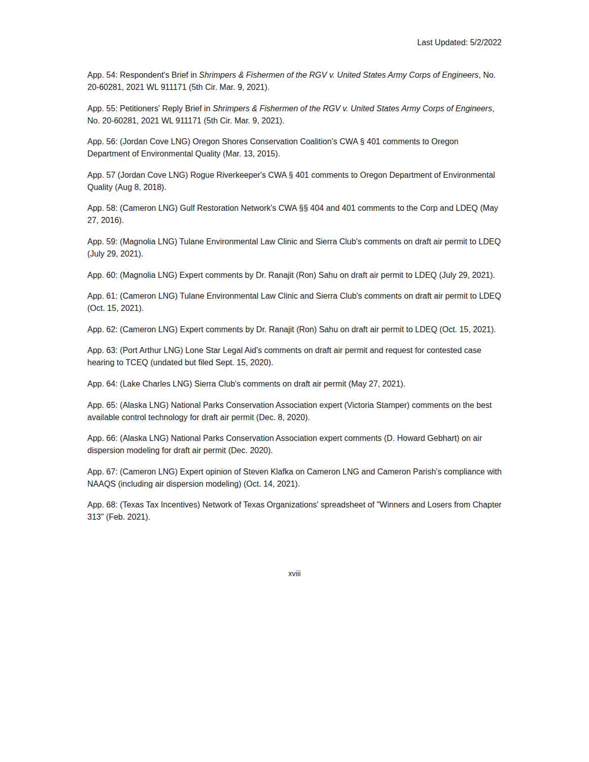Last Updated: 5/2/2022
App. 54: Respondent's Brief in Shrimpers & Fishermen of the RGV v. United States Army Corps of Engineers, No. 20-60281, 2021 WL 911171 (5th Cir. Mar. 9, 2021).
App. 55: Petitioners' Reply Brief in Shrimpers & Fishermen of the RGV v. United States Army Corps of Engineers, No. 20-60281, 2021 WL 911171 (5th Cir. Mar. 9, 2021).
App. 56: (Jordan Cove LNG) Oregon Shores Conservation Coalition's CWA § 401 comments to Oregon Department of Environmental Quality (Mar. 13, 2015).
App. 57 (Jordan Cove LNG) Rogue Riverkeeper's CWA § 401 comments to Oregon Department of Environmental Quality (Aug 8, 2018).
App. 58: (Cameron LNG) Gulf Restoration Network's CWA §§ 404 and 401 comments to the Corp and LDEQ (May 27, 2016).
App. 59: (Magnolia LNG) Tulane Environmental Law Clinic and Sierra Club's comments on draft air permit to LDEQ (July 29, 2021).
App. 60: (Magnolia LNG) Expert comments by Dr. Ranajit (Ron) Sahu on draft air permit to LDEQ (July 29, 2021).
App. 61: (Cameron LNG) Tulane Environmental Law Clinic and Sierra Club's comments on draft air permit to LDEQ (Oct. 15, 2021).
App. 62: (Cameron LNG) Expert comments by Dr. Ranajit (Ron) Sahu on draft air permit to LDEQ (Oct. 15, 2021).
App. 63: (Port Arthur LNG) Lone Star Legal Aid's comments on draft air permit and request for contested case hearing to TCEQ (undated but filed Sept. 15, 2020).
App. 64: (Lake Charles LNG) Sierra Club's comments on draft air permit (May 27, 2021).
App. 65: (Alaska LNG) National Parks Conservation Association expert (Victoria Stamper) comments on the best available control technology for draft air permit (Dec. 8, 2020).
App. 66: (Alaska LNG) National Parks Conservation Association expert comments (D. Howard Gebhart) on air dispersion modeling for draft air permit (Dec. 2020).
App. 67: (Cameron LNG) Expert opinion of Steven Klafka on Cameron LNG and Cameron Parish's compliance with NAAQS (including air dispersion modeling) (Oct. 14, 2021).
App. 68: (Texas Tax Incentives) Network of Texas Organizations' spreadsheet of "Winners and Losers from Chapter 313" (Feb. 2021).
xviii